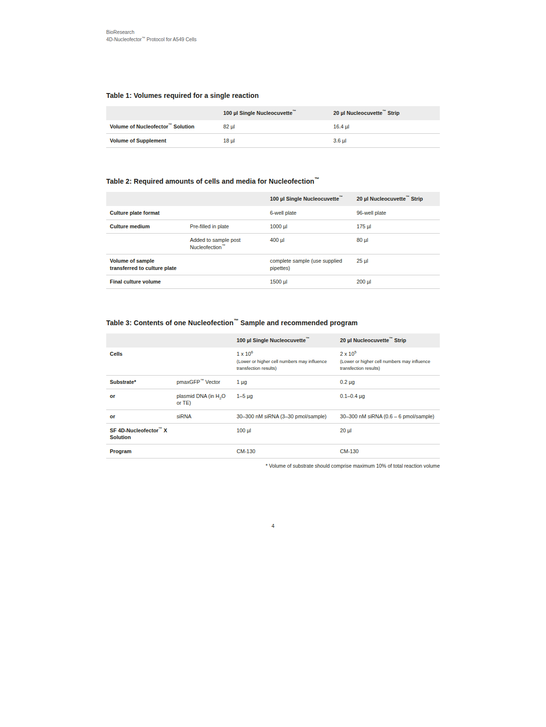BioResearch
4D-Nucleofector™ Protocol for A549 Cells
Table 1: Volumes required for a single reaction
| | 100 µl Single Nucleocuvette ™ | 20 µl Nucleocuvette ™ Strip |
| --- | --- | --- |
| Volume of Nucleofector ™ Solution | 82 µl | 16.4 µl |
| Volume of Supplement | 18 µl | 3.6 µl |
Table 2: Required amounts of cells and media for Nucleofection™
| | | 100 µl Single Nucleocuvette ™ | 20 µl Nucleocuvette ™ Strip |
| --- | --- | --- | --- |
| Culture plate format | | 6-well plate | 96-well plate |
| Culture medium | Pre-filled in plate | 1000 µl | 175 µl |
| | Added to sample post Nucleofection ™ | 400 µl | 80 µl |
| Volume of sample transferred to culture plate | | complete sample (use supplied pipettes) | 25 µl |
| Final culture volume | | 1500 µl | 200 µl |
Table 3: Contents of one Nucleofection™ Sample and recommended program
| | | 100 µl Single Nucleocuvette ™ | 20 µl Nucleocuvette ™ Strip |
| --- | --- | --- | --- |
| Cells | | 1 x 10 6 (Lower or higher cell numbers may influence transfection results) | 2 x 10 5 (Lower or higher cell numbers may influence transfection results) |
| Substrate* | pmaxGFP ™ Vector | 1 µg | 0.2 µg |
| or | plasmid DNA (in H 2 O or TE) | 1–5 µg | 0.1–0.4 µg |
| or | siRNA | 30–300 nM siRNA (3–30 pmol/sample) | 30–300 nM siRNA (0.6 – 6 pmol/sample) |
| SF 4D-Nucleofector ™ X Solution | | 100 µl | 20 µl |
| Program | | CM-130 | CM-130 |
* Volume of substrate should comprise maximum 10% of total reaction volume
4